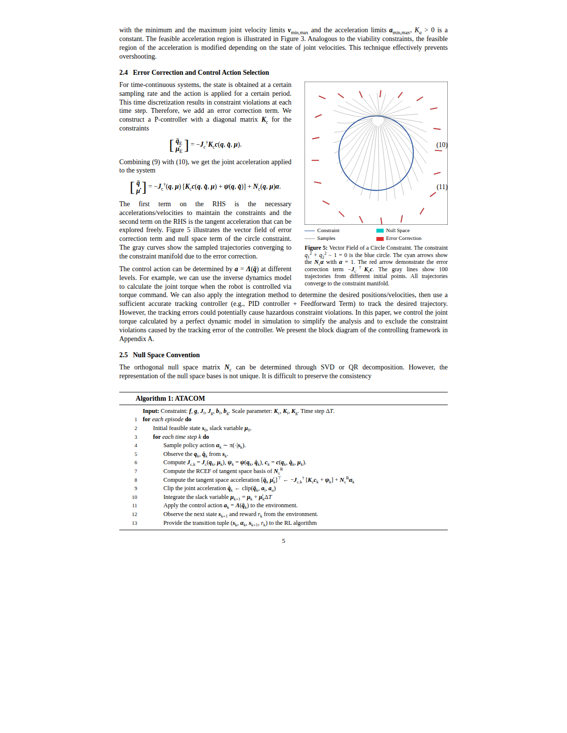with the minimum and the maximum joint velocity limits vmin,max and the acceleration limits amin,max, Ka > 0 is a constant. The feasible acceleration region is illustrated in Figure 3. Analogous to the viability constraints, the feasible region of the acceleration is modified depending on the state of joint velocities. This technique effectively prevents overshooting.
2.4 Error Correction and Control Action Selection
| Constraint | Null Space |
| Samples | Error Correction |
Figure 5: Vector Field of a Circle Constraint. The constraint q12 + q22 − 1 = 0 is the blue circle. The cyan arrows show the Ncα with α = 1. The red arrow demonstrate the error correction term −Jc†Kcc. The gray lines show 100 trajectories from different initial points. All trajectories converge to the constraint manifold.
For time-continuous systems, the state is obtained at a certain sampling rate and the action is applied for a certain period. This time discretization results in constraint violations at each time step. Therefore, we add an error correction term. We construct a P-controller with a diagonal matrix Kc for the constraints
[ q̈E μ̇E ] = −Jc†Kcc(q, q̇, μ). (10)
Combining (9) with (10), we get the joint acceleration applied to the system
[ q̈ μ̇ ] = −Jc†(q, μ) [Kcc(q, q̇, μ) + ψ(q, q̇)] + Nc(q, μ)α. (11)
The first term on the RHS is the necessary accelerations/velocities to maintain the constraints and the second term on the RHS is the tangent acceleration that can be explored freely. Figure 5 illustrates the vector field of error correction term and null space term of the circle constraint. The gray curves show the sampled trajectories converging to the constraint manifold due to the error correction.
The control action can be determined by a = Λ(q̈) at different levels. For example, we can use the inverse dynamics model to calculate the joint torque when the robot is controlled via torque command. We can also apply the integration method to determine the desired positions/velocities, then use a sufficient accurate tracking controller (e.g., PID controller + Feedforward Term) to track the desired trajectory. However, the tracking errors could potentially cause hazardous constraint violations. In this paper, we control the joint torque calculated by a perfect dynamic model in simulation to simplify the analysis and to exclude the constraint violations caused by the tracking error of the controller. We present the block diagram of the controlling framework in Appendix A.
2.5 Null Space Convention
The orthogonal null space matrix Nc can be determined through SVD or QR decomposition. However, the representation of the null space bases is not unique. It is difficult to preserve the consistency
Algorithm 1: ATACOM
Input: Constraint: f, g, Jf, Jg, bf, bg. Scale parameter: Kc, Kf, Kg. Time step ΔT.
1 for each episode do
2 Initial feasible state s0, slack variable μ0.
3 for each time step k do
4 Sample policy action αk ∼ π(·|sk).
5 Observe the qk, q̇k from sk.
6 Compute Jc,k = Jc(qk, μk), ψk = ψ(qk, q̇k), ck = c(qk, q̇k, μk).
7 Compute the RCEF of tangent space basis of NcR
8 Compute the tangent space acceleration [q̈k μ̇k]⊤ ← −Jc,k† [Kcck + ψk] + NcRαk
9 Clip the joint acceleration q̇k ← clip(q̈k, al, au)
10 Integrate the slack variable μk+1 = μk + μ̇kΔT
11 Apply the control action ak = Λ(q̈k) to the environment.
12 Observe the next state sk+1 and reward rk from the environment.
13 Provide the transition tuple (sk, αk, sk+1, rk) to the RL algorithm
5